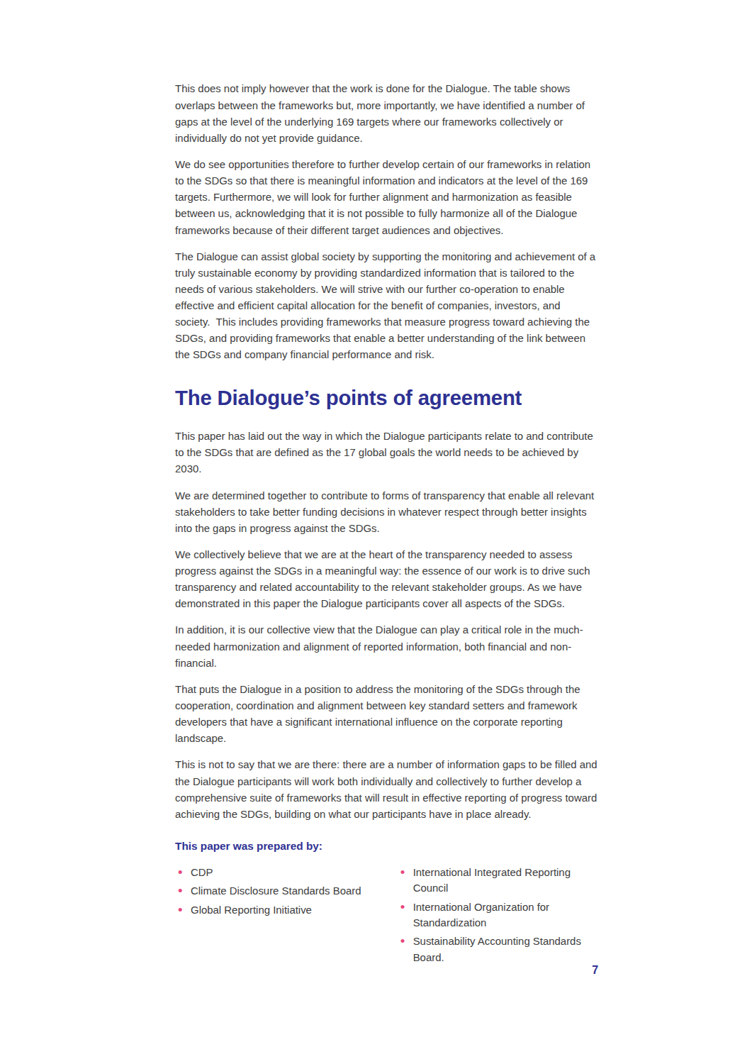This does not imply however that the work is done for the Dialogue. The table shows overlaps between the frameworks but, more importantly, we have identified a number of gaps at the level of the underlying 169 targets where our frameworks collectively or individually do not yet provide guidance.
We do see opportunities therefore to further develop certain of our frameworks in relation to the SDGs so that there is meaningful information and indicators at the level of the 169 targets. Furthermore, we will look for further alignment and harmonization as feasible between us, acknowledging that it is not possible to fully harmonize all of the Dialogue frameworks because of their different target audiences and objectives.
The Dialogue can assist global society by supporting the monitoring and achievement of a truly sustainable economy by providing standardized information that is tailored to the needs of various stakeholders. We will strive with our further co-operation to enable effective and efficient capital allocation for the benefit of companies, investors, and society. This includes providing frameworks that measure progress toward achieving the SDGs, and providing frameworks that enable a better understanding of the link between the SDGs and company financial performance and risk.
The Dialogue’s points of agreement
This paper has laid out the way in which the Dialogue participants relate to and contribute to the SDGs that are defined as the 17 global goals the world needs to be achieved by 2030.
We are determined together to contribute to forms of transparency that enable all relevant stakeholders to take better funding decisions in whatever respect through better insights into the gaps in progress against the SDGs.
We collectively believe that we are at the heart of the transparency needed to assess progress against the SDGs in a meaningful way: the essence of our work is to drive such transparency and related accountability to the relevant stakeholder groups. As we have demonstrated in this paper the Dialogue participants cover all aspects of the SDGs.
In addition, it is our collective view that the Dialogue can play a critical role in the much-needed harmonization and alignment of reported information, both financial and non-financial.
That puts the Dialogue in a position to address the monitoring of the SDGs through the cooperation, coordination and alignment between key standard setters and framework developers that have a significant international influence on the corporate reporting landscape.
This is not to say that we are there: there are a number of information gaps to be filled and the Dialogue participants will work both individually and collectively to further develop a comprehensive suite of frameworks that will result in effective reporting of progress toward achieving the SDGs, building on what our participants have in place already.
This paper was prepared by:
CDP
Climate Disclosure Standards Board
Global Reporting Initiative
International Integrated Reporting Council
International Organization for Standardization
Sustainability Accounting Standards Board.
7